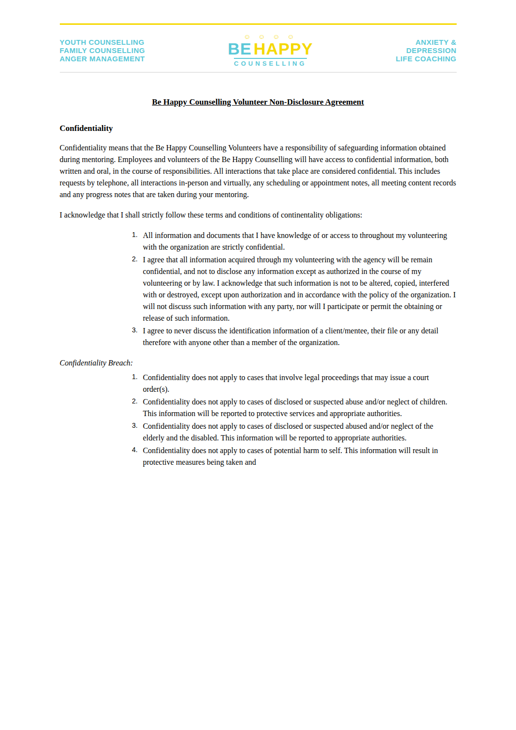Youth Counselling
Family Counselling
Anger Management
☺ ☺ ☺ ☺
BE HAPPY
COUNSELLING
Anxiety &
Depression
Life Coaching
Be Happy Counselling Volunteer Non-Disclosure Agreement
Confidentiality
Confidentiality means that the Be Happy Counselling Volunteers have a responsibility of safeguarding information obtained during mentoring. Employees and volunteers of the Be Happy Counselling will have access to confidential information, both written and oral, in the course of responsibilities. All interactions that take place are considered confidential. This includes requests by telephone, all interactions in-person and virtually, any scheduling or appointment notes, all meeting content records and any progress notes that are taken during your mentoring.
I acknowledge that I shall strictly follow these terms and conditions of continentality obligations:
1. All information and documents that I have knowledge of or access to throughout my volunteering with the organization are strictly confidential.
2. I agree that all information acquired through my volunteering with the agency will be remain confidential, and not to disclose any information except as authorized in the course of my volunteering or by law. I acknowledge that such information is not to be altered, copied, interfered with or destroyed, except upon authorization and in accordance with the policy of the organization. I will not discuss such information with any party, nor will I participate or permit the obtaining or release of such information.
3. I agree to never discuss the identification information of a client/mentee, their file or any detail therefore with anyone other than a member of the organization.
Confidentiality Breach:
1. Confidentiality does not apply to cases that involve legal proceedings that may issue a court order(s).
2. Confidentiality does not apply to cases of disclosed or suspected abuse and/or neglect of children. This information will be reported to protective services and appropriate authorities.
3. Confidentiality does not apply to cases of disclosed or suspected abused and/or neglect of the elderly and the disabled. This information will be reported to appropriate authorities.
4. Confidentiality does not apply to cases of potential harm to self. This information will result in protective measures being taken and